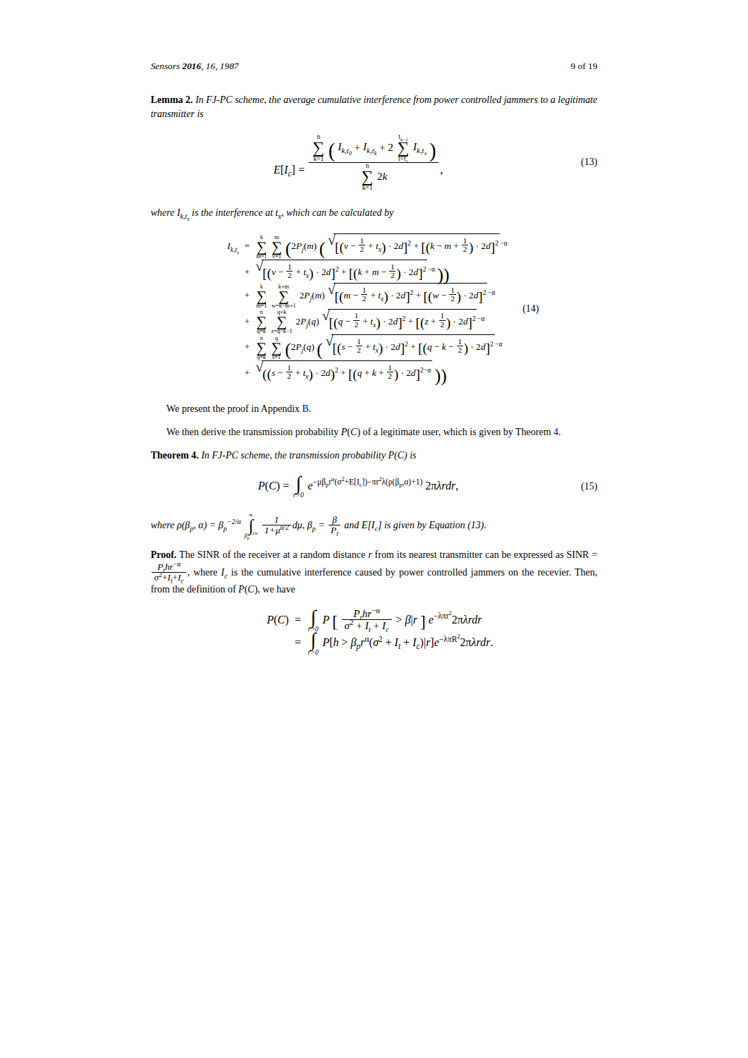Sensors 2016, 16, 1987
9 of 19
Lemma 2. In FJ-PC scheme, the average cumulative interference from power controlled jammers to a legitimate transmitter is
E[Ic] = n∑k=1 ( Ik,t0 + Ik,tk + 2 tk−1∑t=t1 Ik,tx ) n∑k=1 2k ,
(13)
where Ik,tx is the interference at tx, which can be calculated by
Ik,tx = k∑m=1 m∑v=1 (2Pj(m) ( [(v − 12 + tx) · 2d]2 + [(k − m + 12) · 2d]2−α
+ [(v − 12 + tx) · 2d]2 + [(k + m − 12) · 2d]2−α ))
+ k∑m=1 k+m∑w=k−m+1 2Pj(m) [(m − 12 + tx) · 2d]2 + [(w − 12) · 2d]2−α
+ n∑q=k q+k∑z=q−k−1 2Pj(q) [(q − 12 + tx) · 2d]2 + [(z + 12) · 2d]2−α
+ n∑q=k q∑s=1 (2Pj(q) ( [(s − 12 + tx) · 2d]2 + [(q − k − 12) · 2d]2−α
+ ((s − 12 + tx) · 2d)2 + [(q + k + 12) · 2d]2−α ))
(14)
We present the proof in Appendix B.
We then derive the transmission probability P(C) of a legitimate user, which is given by Theorem 4.
Theorem 4. In FJ-PC scheme, the transmission probability P(C) is
P(C) = ∫r>0 e−μβprα(σ2+E[Ic])−πr2λ(ρ(βp,α)+1) 2πλrdr,
(15)
where ρ(βp, α) = βp−2/α ∞∫βp−2/α 11+μα/2 dμ, βp = βPt and E[Ic] is given by Equation (13).
Proof. The SINR of the receiver at a random distance r from its nearest transmitter can be expressed as SINR = Pthr−α σ2+It+Ic, where Ic is the cumulative interference caused by power controlled jammers on the recevier. Then, from the definition of P(C), we have
P(C) = ∫r>0 P [ Pthr−α σ2 + It + Ic > β|r ] e−λπr22πλrdr
= ∫r>0 P[h > βprα(σ2 + It + Ic)|r]e−λπR22πλrdr.